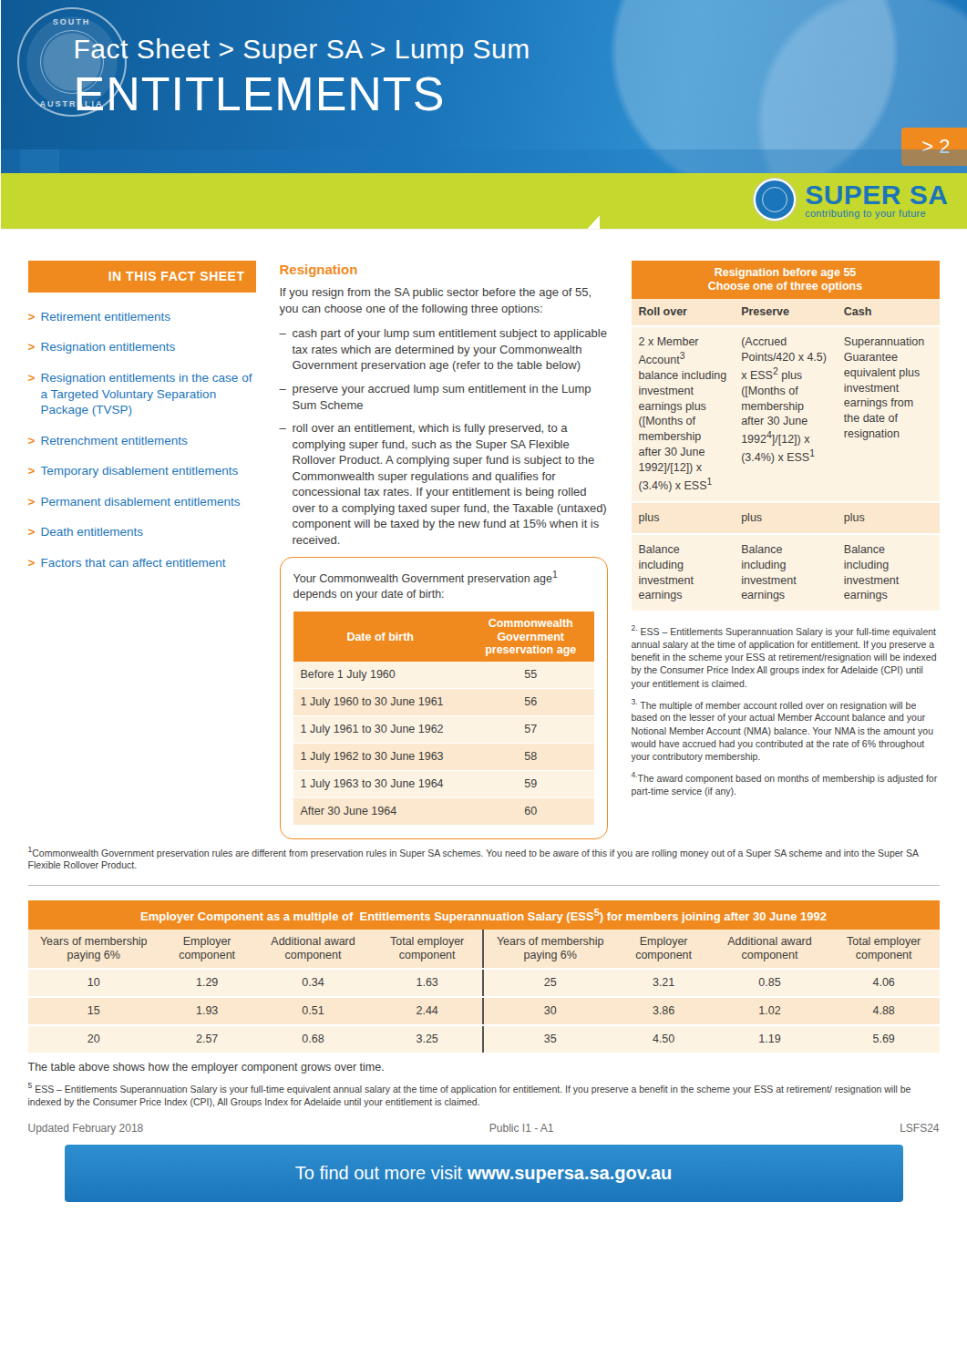SOUTH
AUSTRALIA
Fact Sheet > Super SA > Lump Sum ENTITLEMENTS
> 2
SUPER SA
contributing to your future
IN THIS FACT SHEET
Retirement entitlements
Resignation entitlements
Resignation entitlements in the case of a Targeted Voluntary Separation Package (TVSP)
Retrenchment entitlements
Temporary disablement entitlements
Permanent disablement entitlements
Death entitlements
Factors that can affect entitlement
Resignation
If you resign from the SA public sector before the age of 55, you can choose one of the following three options:
cash part of your lump sum entitlement subject to applicable tax rates which are determined by your Commonwealth Government preservation age (refer to the table below)
preserve your accrued lump sum entitlement in the Lump Sum Scheme
roll over an entitlement, which is fully preserved, to a complying super fund, such as the Super SA Flexible Rollover Product. A complying super fund is subject to the Commonwealth super regulations and qualifies for concessional tax rates. If your entitlement is being rolled over to a complying taxed super fund, the Taxable (untaxed) component will be taxed by the new fund at 15% when it is received.
Your Commonwealth Government preservation age1 depends on your date of birth:
| Date of birth | Commonwealth Government preservation age |
| --- | --- |
| Before 1 July 1960 | 55 |
| 1 July 1960 to 30 June 1961 | 56 |
| 1 July 1961 to 30 June 1962 | 57 |
| 1 July 1962 to 30 June 1963 | 58 |
| 1 July 1963 to 30 June 1964 | 59 |
| After 30 June 1964 | 60 |
Resignation before age 55 Choose one of three options
| Roll over | Preserve | Cash |
| --- | --- | --- |
| 2 x Member Account 3 balance including investment earnings plus ([Months of membership after 30 June 1992]/[12]) x (3.4%) x ESS 1 | (Accrued Points/420 x 4.5) x ESS 2 plus ([Months of membership after 30 June 1992 4 ]/[12]) x (3.4%) x ESS 1 | Superannuation Guarantee equivalent plus investment earnings from the date of resignation |
| plus | plus | plus |
| Balance including investment earnings | Balance including investment earnings | Balance including investment earnings |
2. ESS – Entitlements Superannuation Salary is your full-time equivalent annual salary at the time of application for entitlement. If you preserve a benefit in the scheme your ESS at retirement/resignation will be indexed by the Consumer Price Index All groups index for Adelaide (CPI) until your entitlement is claimed.
3. The multiple of member account rolled over on resignation will be based on the lesser of your actual Member Account balance and your Notional Member Account (NMA) balance. Your NMA is the amount you would have accrued had you contributed at the rate of 6% throughout your contributory membership.
4.The award component based on months of membership is adjusted for part-time service (if any).
1Commonwealth Government preservation rules are different from preservation rules in Super SA schemes. You need to be aware of this if you are rolling money out of a Super SA scheme and into the Super SA Flexible Rollover Product.
Employer Component as a multiple of Entitlements Superannuation Salary (ESS5) for members joining after 30 June 1992
| Years of membership paying 6% | Employer component | Additional award component | Total employer component | Years of membership paying 6% | Employer component | Additional award component | Total employer component |
| --- | --- | --- | --- | --- | --- | --- | --- |
| 10 | 1.29 | 0.34 | 1.63 | 25 | 3.21 | 0.85 | 4.06 |
| 15 | 1.93 | 0.51 | 2.44 | 30 | 3.86 | 1.02 | 4.88 |
| 20 | 2.57 | 0.68 | 3.25 | 35 | 4.50 | 1.19 | 5.69 |
The table above shows how the employer component grows over time.
5 ESS – Entitlements Superannuation Salary is your full-time equivalent annual salary at the time of application for entitlement. If you preserve a benefit in the scheme your ESS at retirement/ resignation will be indexed by the Consumer Price Index (CPI), All Groups Index for Adelaide until your entitlement is claimed.
Updated February 2018
Public I1 - A1
LSFS24
To find out more visit www.supersa.sa.gov.au